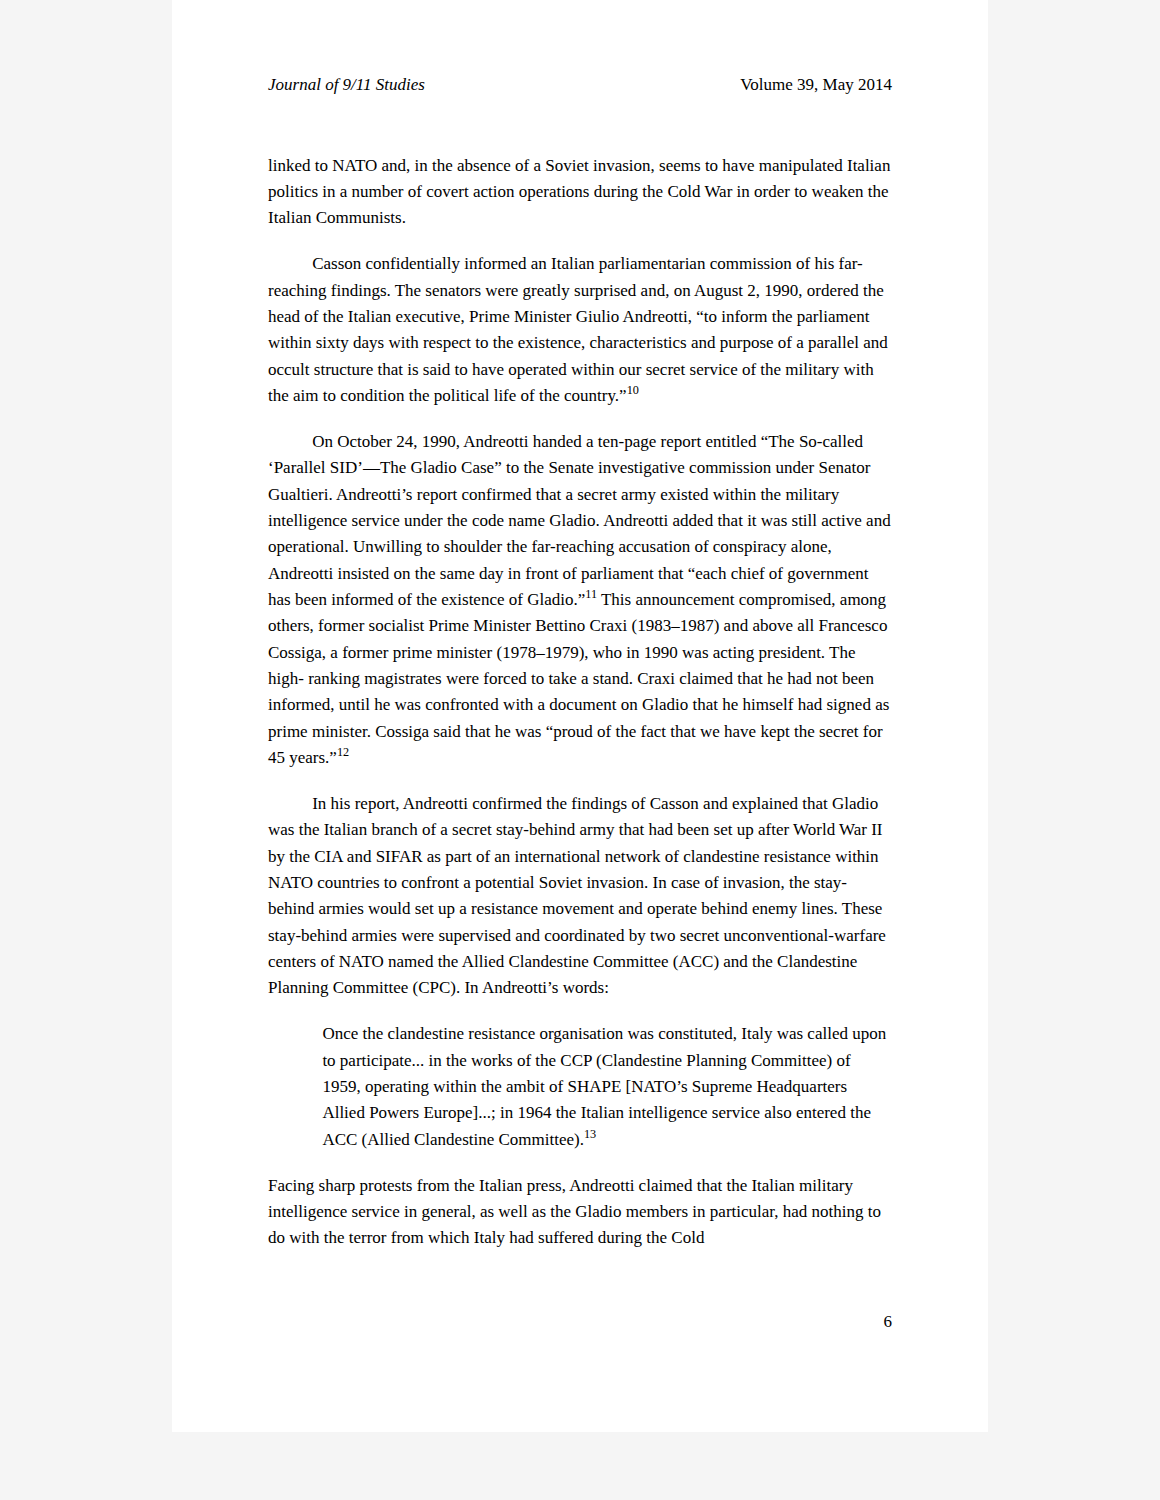Journal of 9/11 Studies Volume 39, May 2014
linked to NATO and, in the absence of a Soviet invasion, seems to have manipulated Italian politics in a number of covert action operations during the Cold War in order to weaken the Italian Communists.
Casson confidentially informed an Italian parliamentarian commission of his far-reaching findings. The senators were greatly surprised and, on August 2, 1990, ordered the head of the Italian executive, Prime Minister Giulio Andreotti, “to inform the parliament within sixty days with respect to the existence, characteristics and purpose of a parallel and occult structure that is said to have operated within our secret service of the military with the aim to condition the political life of the country.”10
On October 24, 1990, Andreotti handed a ten-page report entitled “The So-called ‘Parallel SID’—The Gladio Case” to the Senate investigative commission under Senator Gualtieri. Andreotti’s report confirmed that a secret army existed within the military intelligence service under the code name Gladio. Andreotti added that it was still active and operational. Unwilling to shoulder the far-reaching accusation of conspiracy alone, Andreotti insisted on the same day in front of parliament that “each chief of government has been informed of the existence of Gladio.”11 This announcement compromised, among others, former socialist Prime Minister Bettino Craxi (1983–1987) and above all Francesco Cossiga, a former prime minister (1978–1979), who in 1990 was acting president. The high- ranking magistrates were forced to take a stand. Craxi claimed that he had not been informed, until he was confronted with a document on Gladio that he himself had signed as prime minister. Cossiga said that he was “proud of the fact that we have kept the secret for 45 years.”12
In his report, Andreotti confirmed the findings of Casson and explained that Gladio was the Italian branch of a secret stay-behind army that had been set up after World War II by the CIA and SIFAR as part of an international network of clandestine resistance within NATO countries to confront a potential Soviet invasion. In case of invasion, the stay-behind armies would set up a resistance movement and operate behind enemy lines. These stay-behind armies were supervised and coordinated by two secret unconventional-warfare centers of NATO named the Allied Clandestine Committee (ACC) and the Clandestine Planning Committee (CPC). In Andreotti’s words:
Once the clandestine resistance organisation was constituted, Italy was called upon to participate... in the works of the CCP (Clandestine Planning Committee) of 1959, operating within the ambit of SHAPE [NATO’s Supreme Headquarters Allied Powers Europe]...; in 1964 the Italian intelligence service also entered the ACC (Allied Clandestine Committee).13
Facing sharp protests from the Italian press, Andreotti claimed that the Italian military intelligence service in general, as well as the Gladio members in particular, had nothing to do with the terror from which Italy had suffered during the Cold
6